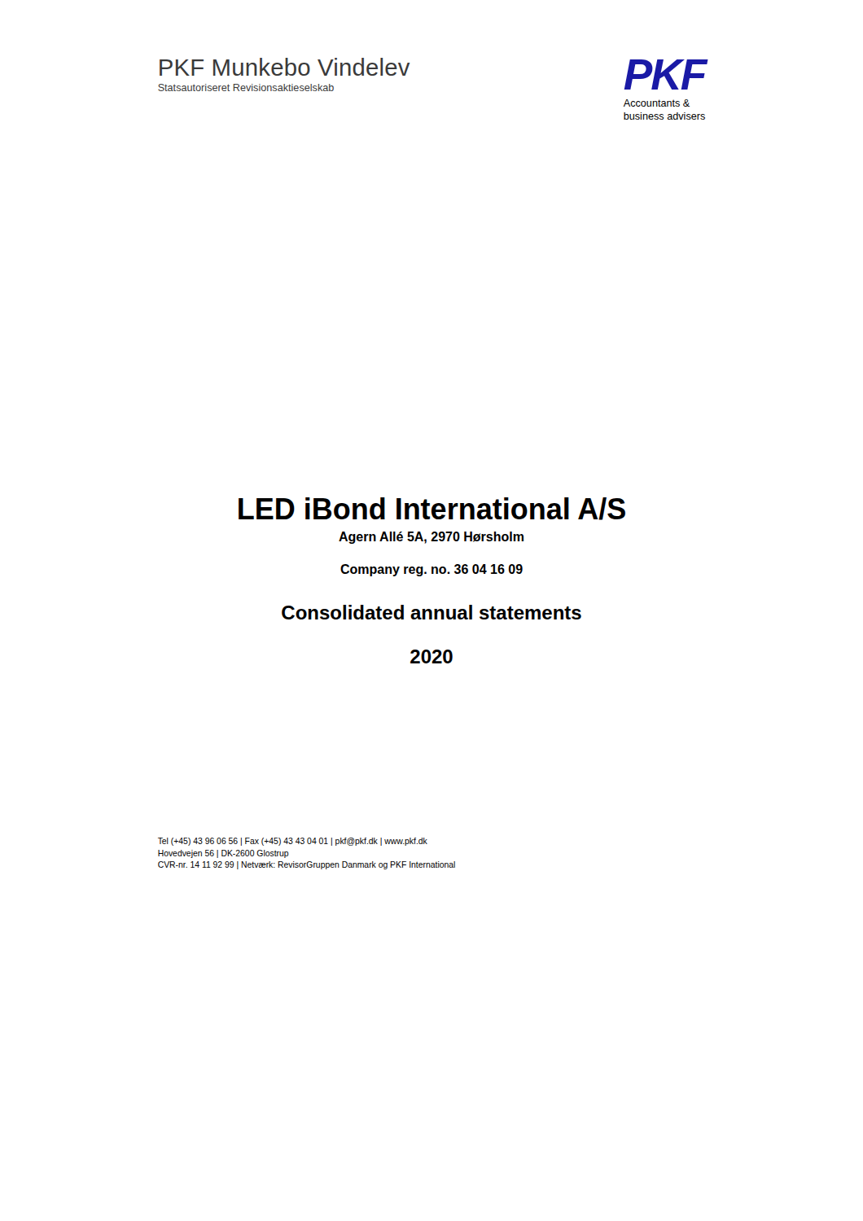PKF Munkebo Vindelev
Statsautoriseret Revisionsaktieselskab
PKF
Accountants &
business advisers
LED iBond International A/S
Agern Allé 5A, 2970 Hørsholm
Company reg. no. 36 04 16 09
Consolidated annual statements
2020
Tel (+45) 43 96 06 56 | Fax (+45) 43 43 04 01 | pkf@pkf.dk | www.pkf.dk
Hovedvejen 56 | DK-2600 Glostrup
CVR-nr. 14 11 92 99 | Netværk: RevisorGruppen Danmark og PKF International